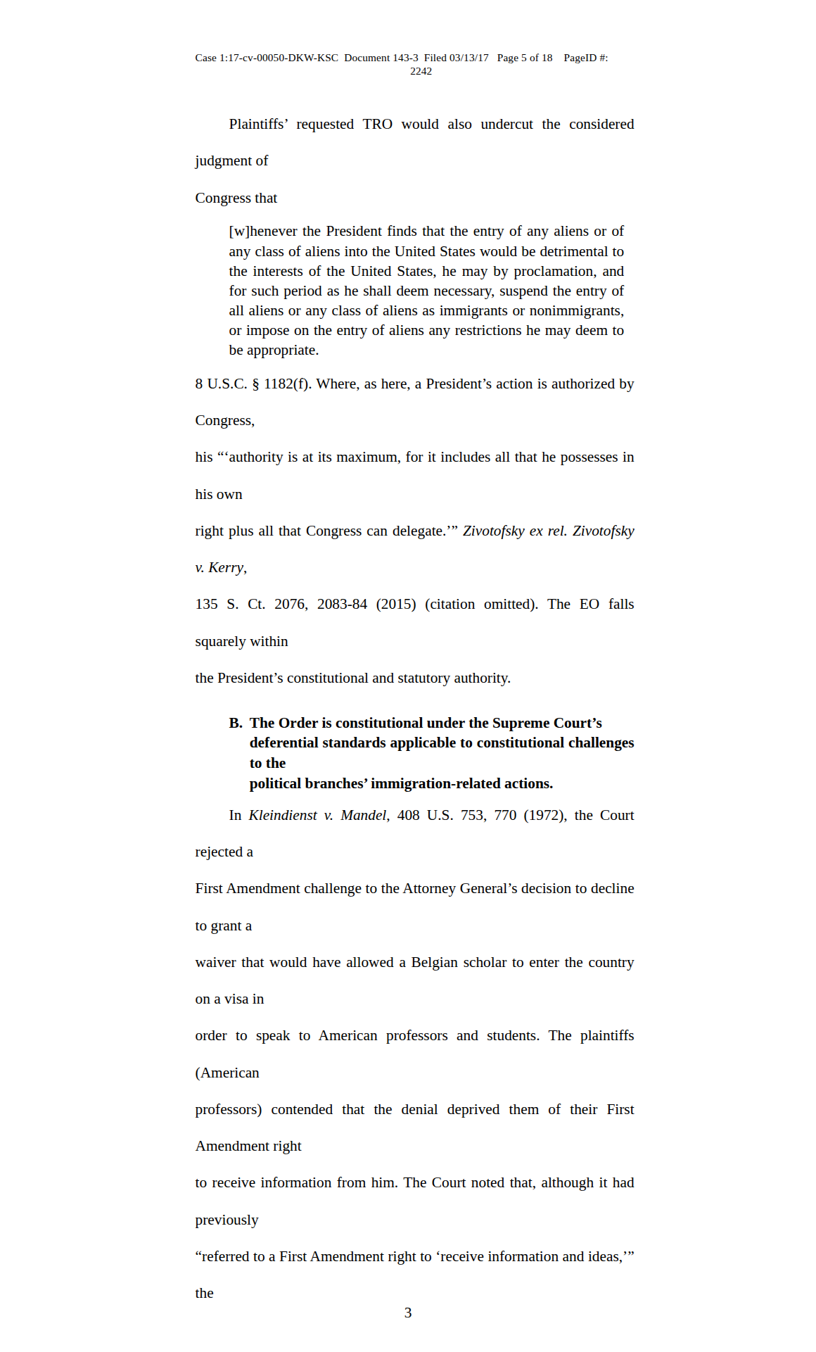Case 1:17-cv-00050-DKW-KSC Document 143-3 Filed 03/13/17 Page 5 of 18 PageID #: 2242
Plaintiffs’ requested TRO would also undercut the considered judgment of
Congress that
[w]henever the President finds that the entry of any aliens or of any class of aliens into the United States would be detrimental to the interests of the United States, he may by proclamation, and for such period as he shall deem necessary, suspend the entry of all aliens or any class of aliens as immigrants or nonimmigrants, or impose on the entry of aliens any restrictions he may deem to be appropriate.
8 U.S.C. § 1182(f). Where, as here, a President’s action is authorized by Congress,
his “‘authority is at its maximum, for it includes all that he possesses in his own
right plus all that Congress can delegate.’” Zivotofsky ex rel. Zivotofsky v. Kerry,
135 S. Ct. 2076, 2083-84 (2015) (citation omitted). The EO falls squarely within
the President’s constitutional and statutory authority.
B. The Order is constitutional under the Supreme Court’s deferential standards applicable to constitutional challenges to the political branches’ immigration-related actions.
In Kleindienst v. Mandel, 408 U.S. 753, 770 (1972), the Court rejected a
First Amendment challenge to the Attorney General’s decision to decline to grant a
waiver that would have allowed a Belgian scholar to enter the country on a visa in
order to speak to American professors and students. The plaintiffs (American
professors) contended that the denial deprived them of their First Amendment right
to receive information from him. The Court noted that, although it had previously
“referred to a First Amendment right to ‘receive information and ideas,’” the
3